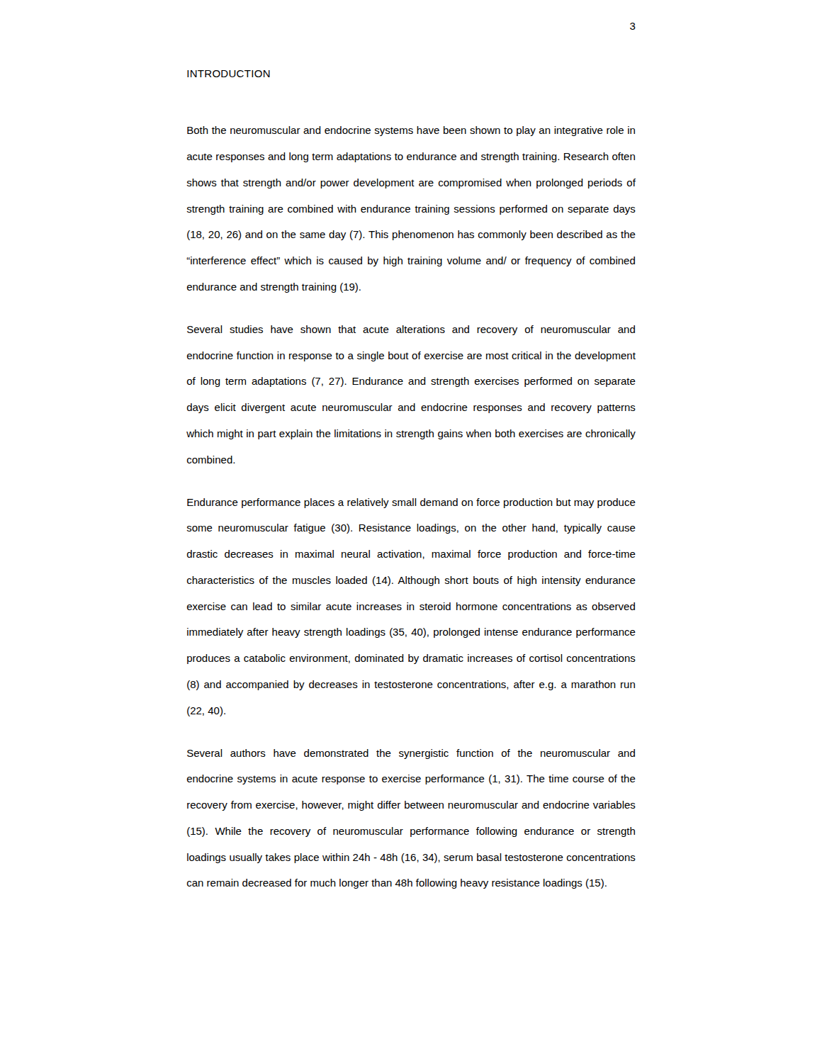3
INTRODUCTION
Both the neuromuscular and endocrine systems have been shown to play an integrative role in acute responses and long term adaptations to endurance and strength training. Research often shows that strength and/or power development are compromised when prolonged periods of strength training are combined with endurance training sessions performed on separate days (18, 20, 26) and on the same day (7). This phenomenon has commonly been described as the “interference effect” which is caused by high training volume and/ or frequency of combined endurance and strength training (19).
Several studies have shown that acute alterations and recovery of neuromuscular and endocrine function in response to a single bout of exercise are most critical in the development of long term adaptations (7, 27). Endurance and strength exercises performed on separate days elicit divergent acute neuromuscular and endocrine responses and recovery patterns which might in part explain the limitations in strength gains when both exercises are chronically combined.
Endurance performance places a relatively small demand on force production but may produce some neuromuscular fatigue (30). Resistance loadings, on the other hand, typically cause drastic decreases in maximal neural activation, maximal force production and force-time characteristics of the muscles loaded (14). Although short bouts of high intensity endurance exercise can lead to similar acute increases in steroid hormone concentrations as observed immediately after heavy strength loadings (35, 40), prolonged intense endurance performance produces a catabolic environment, dominated by dramatic increases of cortisol concentrations (8) and accompanied by decreases in testosterone concentrations, after e.g. a marathon run (22, 40).
Several authors have demonstrated the synergistic function of the neuromuscular and endocrine systems in acute response to exercise performance (1, 31). The time course of the recovery from exercise, however, might differ between neuromuscular and endocrine variables (15). While the recovery of neuromuscular performance following endurance or strength loadings usually takes place within 24h - 48h (16, 34), serum basal testosterone concentrations can remain decreased for much longer than 48h following heavy resistance loadings (15).